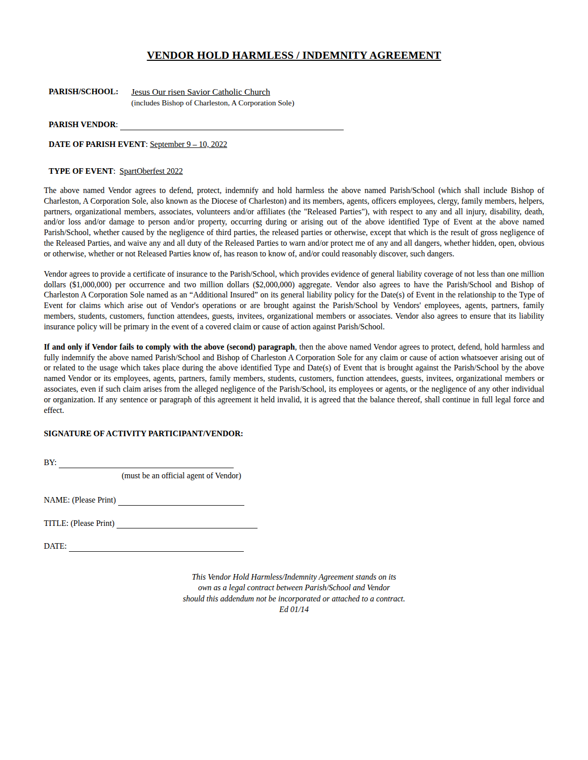VENDOR HOLD HARMLESS / INDEMNITY AGREEMENT
PARISH/SCHOOL:
Jesus Our risen Savior Catholic Church
(includes Bishop of Charleston, A Corporation Sole)
PARISH VENDOR:
DATE OF PARISH EVENT: September 9 – 10, 2022
TYPE OF EVENT: SpartOberfest 2022
The above named Vendor agrees to defend, protect, indemnify and hold harmless the above named Parish/School (which shall include Bishop of Charleston, A Corporation Sole, also known as the Diocese of Charleston) and its members, agents, officers employees, clergy, family members, helpers, partners, organizational members, associates, volunteers and/or affiliates (the "Released Parties"), with respect to any and all injury, disability, death, and/or loss and/or damage to person and/or property, occurring during or arising out of the above identified Type of Event at the above named Parish/School, whether caused by the negligence of third parties, the released parties or otherwise, except that which is the result of gross negligence of the Released Parties, and waive any and all duty of the Released Parties to warn and/or protect me of any and all dangers, whether hidden, open, obvious or otherwise, whether or not Released Parties know of, has reason to know of, and/or could reasonably discover, such dangers.
Vendor agrees to provide a certificate of insurance to the Parish/School, which provides evidence of general liability coverage of not less than one million dollars ($1,000,000) per occurrence and two million dollars ($2,000,000) aggregate. Vendor also agrees to have the Parish/School and Bishop of Charleston A Corporation Sole named as an “Additional Insured” on its general liability policy for the Date(s) of Event in the relationship to the Type of Event for claims which arise out of Vendor's operations or are brought against the Parish/School by Vendors' employees, agents, partners, family members, students, customers, function attendees, guests, invitees, organizational members or associates. Vendor also agrees to ensure that its liability insurance policy will be primary in the event of a covered claim or cause of action against Parish/School.
If and only if Vendor fails to comply with the above (second) paragraph, then the above named Vendor agrees to protect, defend, hold harmless and fully indemnify the above named Parish/School and Bishop of Charleston A Corporation Sole for any claim or cause of action whatsoever arising out of or related to the usage which takes place during the above identified Type and Date(s) of Event that is brought against the Parish/School by the above named Vendor or its employees, agents, partners, family members, students, customers, function attendees, guests, invitees, organizational members or associates, even if such claim arises from the alleged negligence of the Parish/School, its employees or agents, or the negligence of any other individual or organization. If any sentence or paragraph of this agreement it held invalid, it is agreed that the balance thereof, shall continue in full legal force and effect.
SIGNATURE OF ACTIVITY PARTICIPANT/VENDOR:
BY:
(must be an official agent of Vendor)
NAME: (Please Print)
TITLE: (Please Print)
DATE:
This Vendor Hold Harmless/Indemnity Agreement stands on its
own as a legal contract between Parish/School and Vendor
should this addendum not be incorporated or attached to a contract.
Ed 01/14